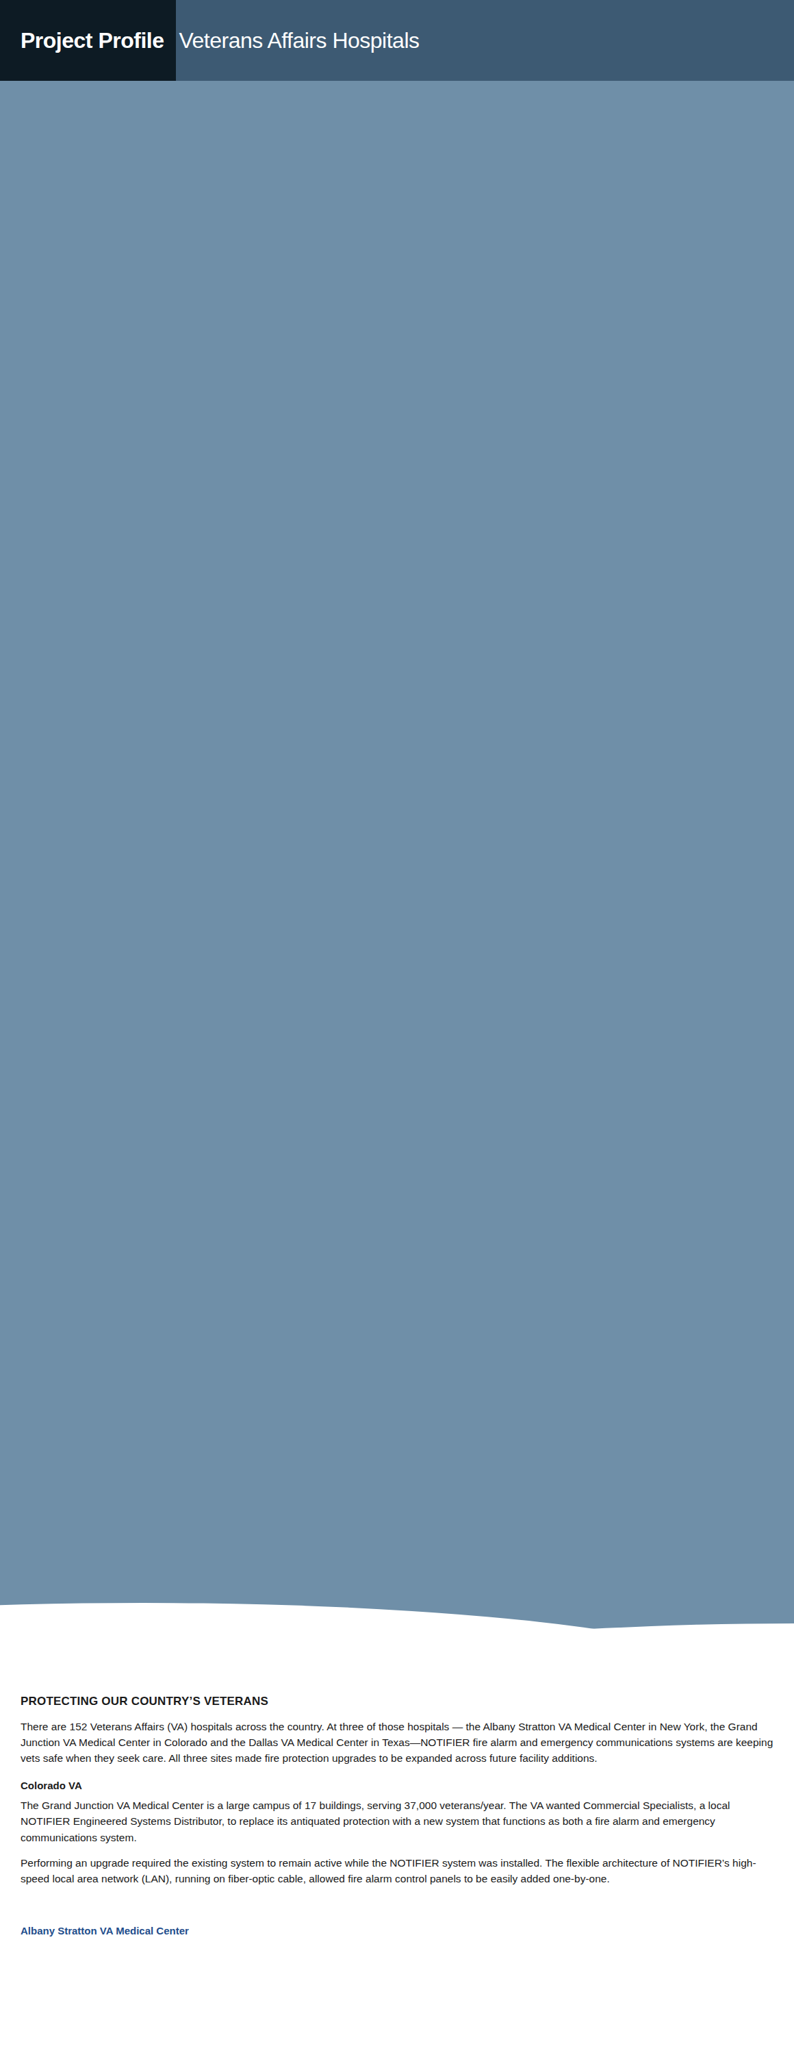Project Profile
Veterans Affairs Hospitals
Protecting Our Country’s Veterans
There are 152 Veterans Affairs (VA) hospitals across the country. At three of those hospitals — the Albany Stratton VA Medical Center in New York, the Grand Junction VA Medical Center in Colorado and the Dallas VA Medical Center in Texas—NOTIFIER fire alarm and emergency communications systems are keeping vets safe when they seek care. All three sites made fire protection upgrades to be expanded across future facility additions.
Colorado VA
The Grand Junction VA Medical Center is a large campus of 17 buildings, serving 37,000 veterans/year. The VA wanted Commercial Specialists, a local NOTIFIER Engineered Systems Distributor, to replace its antiquated protection with a new system that functions as both a fire alarm and emergency communications system.
Performing an upgrade required the existing system to remain active while the NOTIFIER system was installed. The flexible architecture of NOTIFIER’s high-speed local area network (LAN), running on fiber-optic cable, allowed fire alarm control panels to be easily added one-by-one.
Albany Stratton VA Medical Center
www.notifier.com